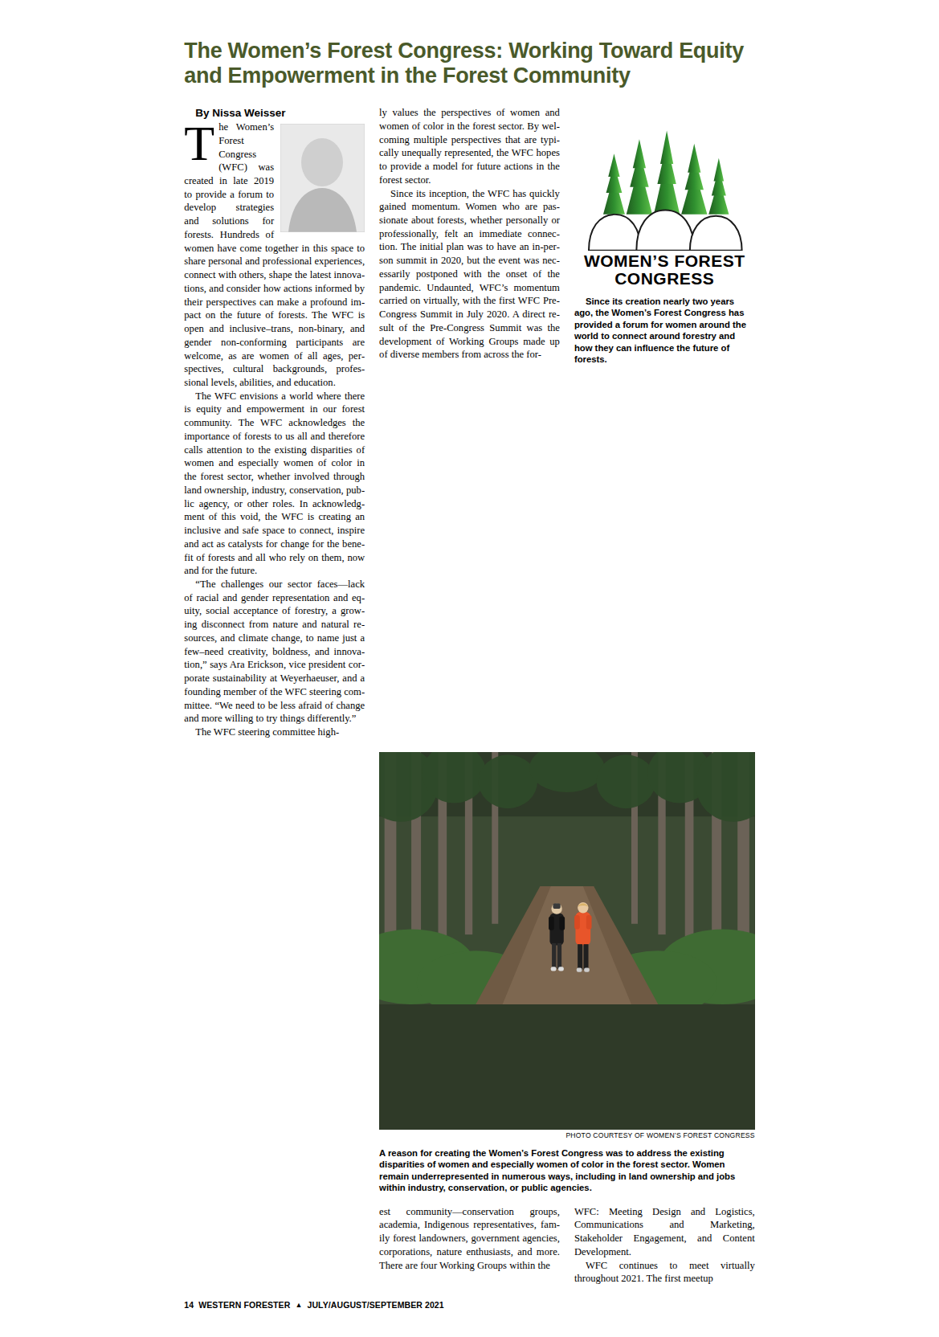The Women’s Forest Congress: Working Toward Equity
and Empowerment in the Forest Community
By Nissa Weisser
The Women’s Forest Congress (WFC) was created in late 2019 to provide a forum to develop strategies and solutions for forests. Hundreds of women have come together in this space to share personal and professional experiences, connect with others, shape the latest innovations, and consider how actions informed by their perspectives can make a profound impact on the future of forests. The WFC is open and inclusive–trans, non-binary, and gender non-conforming participants are welcome, as are women of all ages, perspectives, cultural backgrounds, professional levels, abilities, and education.
The WFC envisions a world where there is equity and empowerment in our forest community. The WFC acknowledges the importance of forests to us all and therefore calls attention to the existing disparities of women and especially women of color in the forest sector, whether involved through land ownership, industry, conservation, public agency, or other roles. In acknowledgment of this void, the WFC is creating an inclusive and safe space to connect, inspire and act as catalysts for change for the benefit of forests and all who rely on them, now and for the future.
“The challenges our sector faces—lack of racial and gender representation and equity, social acceptance of forestry, a growing disconnect from nature and natural resources, and climate change, to name just a few–need creativity, boldness, and innovation,” says Ara Erickson, vice president corporate sustainability at Weyerhaeuser, and a founding member of the WFC steering committee. “We need to be less afraid of change and more willing to try things differently.”
The WFC steering committee high-
ly values the perspectives of women and women of color in the forest sector. By welcoming multiple perspectives that are typically unequally represented, the WFC hopes to provide a model for future actions in the forest sector.
Since its inception, the WFC has quickly gained momentum. Women who are passionate about forests, whether personally or professionally, felt an immediate connection. The initial plan was to have an in-person summit in 2020, but the event was necessarily postponed with the onset of the pandemic. Undaunted, WFC’s momentum carried on virtually, with the first WFC Pre-Congress Summit in July 2020. A direct result of the Pre-Congress Summit was the development of Working Groups made up of diverse members from across the for-
WOMEN’S FOREST
CONGRESS
Since its creation nearly two years ago, the Women’s Forest Congress has provided a forum for women around the world to connect around forestry and how they can influence the future of forests.
PHOTO COURTESY OF WOMEN’S FOREST CONGRESS
A reason for creating the Women’s Forest Congress was to address the existing disparities of women and especially women of color in the forest sector. Women remain underrepresented in numerous ways, including in land ownership and jobs within industry, conservation, or public agencies.
est community—conservation groups, academia, Indigenous representatives, family forest landowners, government agencies, corporations, nature enthusiasts, and more. There are four Working Groups within the
WFC: Meeting Design and Logistics, Communications and Marketing, Stakeholder Engagement, and Content Development.
WFC continues to meet virtually throughout 2021. The first meetup
14 WESTERN FORESTER ▲ JULY/AUGUST/SEPTEMBER 2021